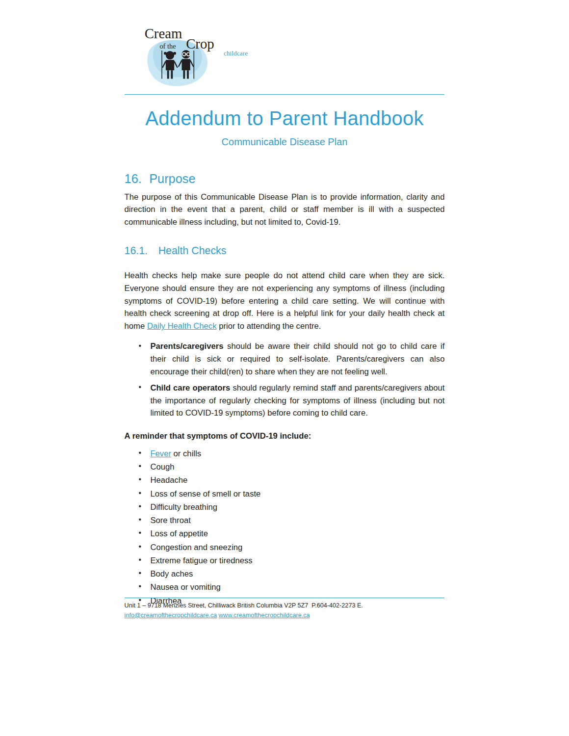Cream of the Crop childcare
Addendum to Parent Handbook
Communicable Disease Plan
16. Purpose
The purpose of this Communicable Disease Plan is to provide information, clarity and direction in the event that a parent, child or staff member is ill with a suspected communicable illness including, but not limited to, Covid-19.
16.1. Health Checks
Health checks help make sure people do not attend child care when they are sick. Everyone should ensure they are not experiencing any symptoms of illness (including symptoms of COVID-19) before entering a child care setting. We will continue with health check screening at drop off. Here is a helpful link for your daily health check at home Daily Health Check prior to attending the centre.
Parents/caregivers should be aware their child should not go to child care if their child is sick or required to self-isolate. Parents/caregivers can also encourage their child(ren) to share when they are not feeling well.
Child care operators should regularly remind staff and parents/caregivers about the importance of regularly checking for symptoms of illness (including but not limited to COVID-19 symptoms) before coming to child care.
A reminder that symptoms of COVID-19 include:
Fever or chills
Cough
Headache
Loss of sense of smell or taste
Difficulty breathing
Sore throat
Loss of appetite
Congestion and sneezing
Extreme fatigue or tiredness
Body aches
Nausea or vomiting
Diarrhea
Unit 1 – 9718 Menzies Street, Chilliwack British Columbia V2P 5Z7 P.604-402-2273 E. info@creamofthecropchildcare.ca www.creamofthecropchildcare.ca